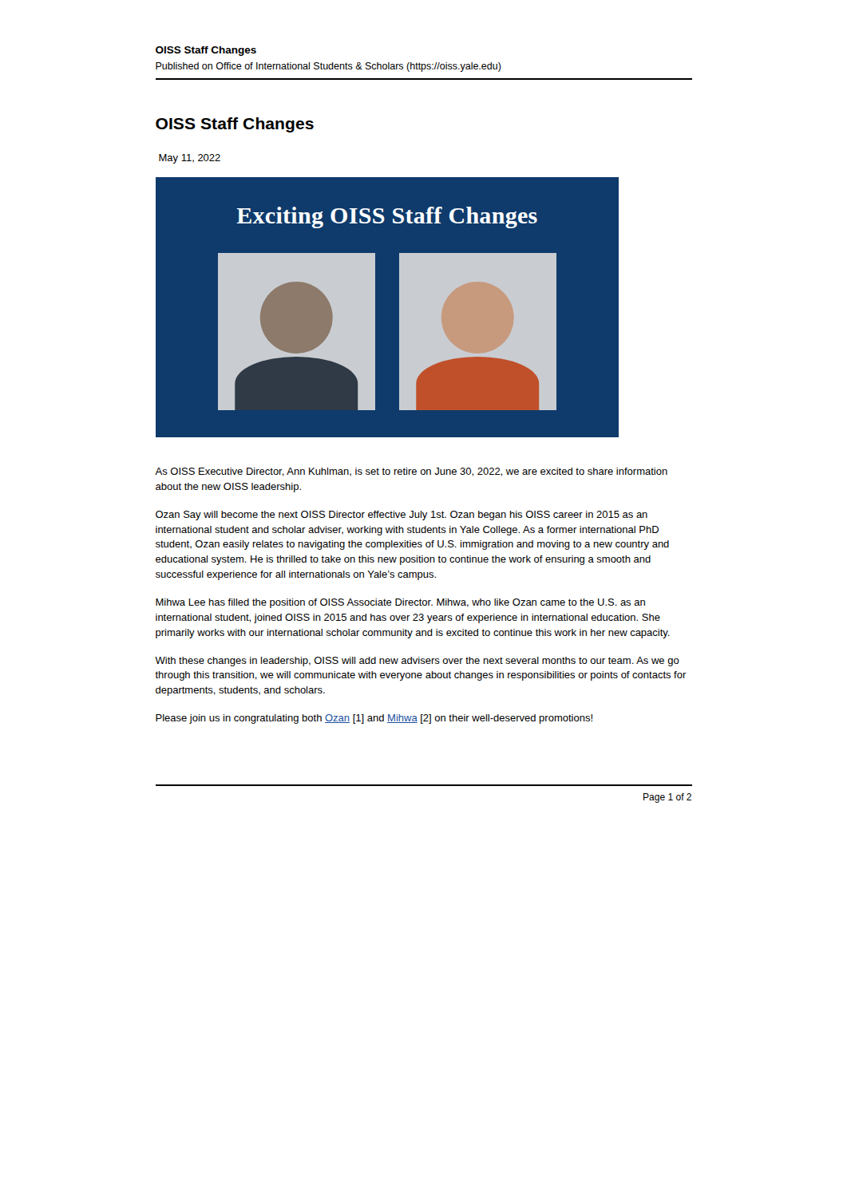OISS Staff Changes
Published on Office of International Students & Scholars (https://oiss.yale.edu)
OISS Staff Changes
May 11, 2022
Exciting OISS Staff Changes
As OISS Executive Director, Ann Kuhlman, is set to retire on June 30, 2022, we are excited to share information about the new OISS leadership.
Ozan Say will become the next OISS Director effective July 1st. Ozan began his OISS career in 2015 as an international student and scholar adviser, working with students in Yale College. As a former international PhD student, Ozan easily relates to navigating the complexities of U.S. immigration and moving to a new country and educational system. He is thrilled to take on this new position to continue the work of ensuring a smooth and successful experience for all internationals on Yale’s campus.
Mihwa Lee has filled the position of OISS Associate Director. Mihwa, who like Ozan came to the U.S. as an international student, joined OISS in 2015 and has over 23 years of experience in international education. She primarily works with our international scholar community and is excited to continue this work in her new capacity.
With these changes in leadership, OISS will add new advisers over the next several months to our team. As we go through this transition, we will communicate with everyone about changes in responsibilities or points of contacts for departments, students, and scholars.
Please join us in congratulating both Ozan [1] and Mihwa [2] on their well-deserved promotions!
Page 1 of 2